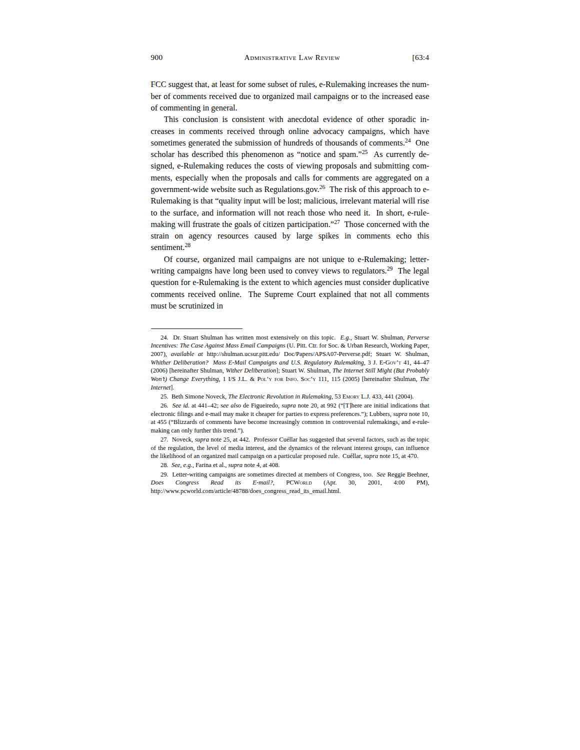900 Administrative Law Review [63:4
FCC suggest that, at least for some subset of rules, e-Rulemaking increases the number of comments received due to organized mail campaigns or to the increased ease of commenting in general.
This conclusion is consistent with anecdotal evidence of other sporadic increases in comments received through online advocacy campaigns, which have sometimes generated the submission of hundreds of thousands of comments.24 One scholar has described this phenomenon as “notice and spam.”25 As currently designed, e-Rulemaking reduces the costs of viewing proposals and submitting comments, especially when the proposals and calls for comments are aggregated on a government-wide website such as Regulations.gov.26 The risk of this approach to e-Rulemaking is that “quality input will be lost; malicious, irrelevant material will rise to the surface, and information will not reach those who need it. In short, e-rulemaking will frustrate the goals of citizen participation.”27 Those concerned with the strain on agency resources caused by large spikes in comments echo this sentiment.28
Of course, organized mail campaigns are not unique to e-Rulemaking; letter-writing campaigns have long been used to convey views to regulators.29 The legal question for e-Rulemaking is the extent to which agencies must consider duplicative comments received online. The Supreme Court explained that not all comments must be scrutinized in
24. Dr. Stuart Shulman has written most extensively on this topic. E.g., Stuart W. Shulman, Perverse Incentives: The Case Against Mass Email Campaigns (U. Pitt. Ctr. for Soc. & Urban Research, Working Paper, 2007), available at http://shulman.ucsur.pitt.edu/ Doc/Papers/APSA07-Perverse.pdf; Stuart W. Shulman, Whither Deliberation? Mass E-Mail Campaigns and U.S. Regulatory Rulemaking, 3 J. E-Gov’t 41, 44–47 (2006) [hereinafter Shulman, Wither Deliberation]; Stuart W. Shulman, The Internet Still Might (But Probably Won’t) Change Everything, 1 I/S J.L. & Pol’y for Info. Soc’y 111, 115 (2005) [hereinafter Shulman, The Internet].
25. Beth Simone Noveck, The Electronic Revolution in Rulemaking, 53 Emory L.J. 433, 441 (2004).
26. See id. at 441–42; see also de Figueiredo, supra note 20, at 992 (“[T]here are initial indications that electronic filings and e-mail may make it cheaper for parties to express preferences.”); Lubbers, supra note 10, at 455 (“Blizzards of comments have become increasingly common in controversial rulemakings, and e-rulemaking can only further this trend.”).
27. Noveck, supra note 25, at 442. Professor Cuéllar has suggested that several factors, such as the topic of the regulation, the level of media interest, and the dynamics of the relevant interest groups, can influence the likelihood of an organized mail campaign on a particular proposed rule. Cuéllar, supra note 15, at 470.
28. See, e.g., Farina et al., supra note 4, at 408.
29. Letter-writing campaigns are sometimes directed at members of Congress, too. See Reggie Beehner, Does Congress Read its E-mail?, PCWorld (Apr. 30, 2001, 4:00 PM), http://www.pcworld.com/article/48788/does_congress_read_its_email.html.